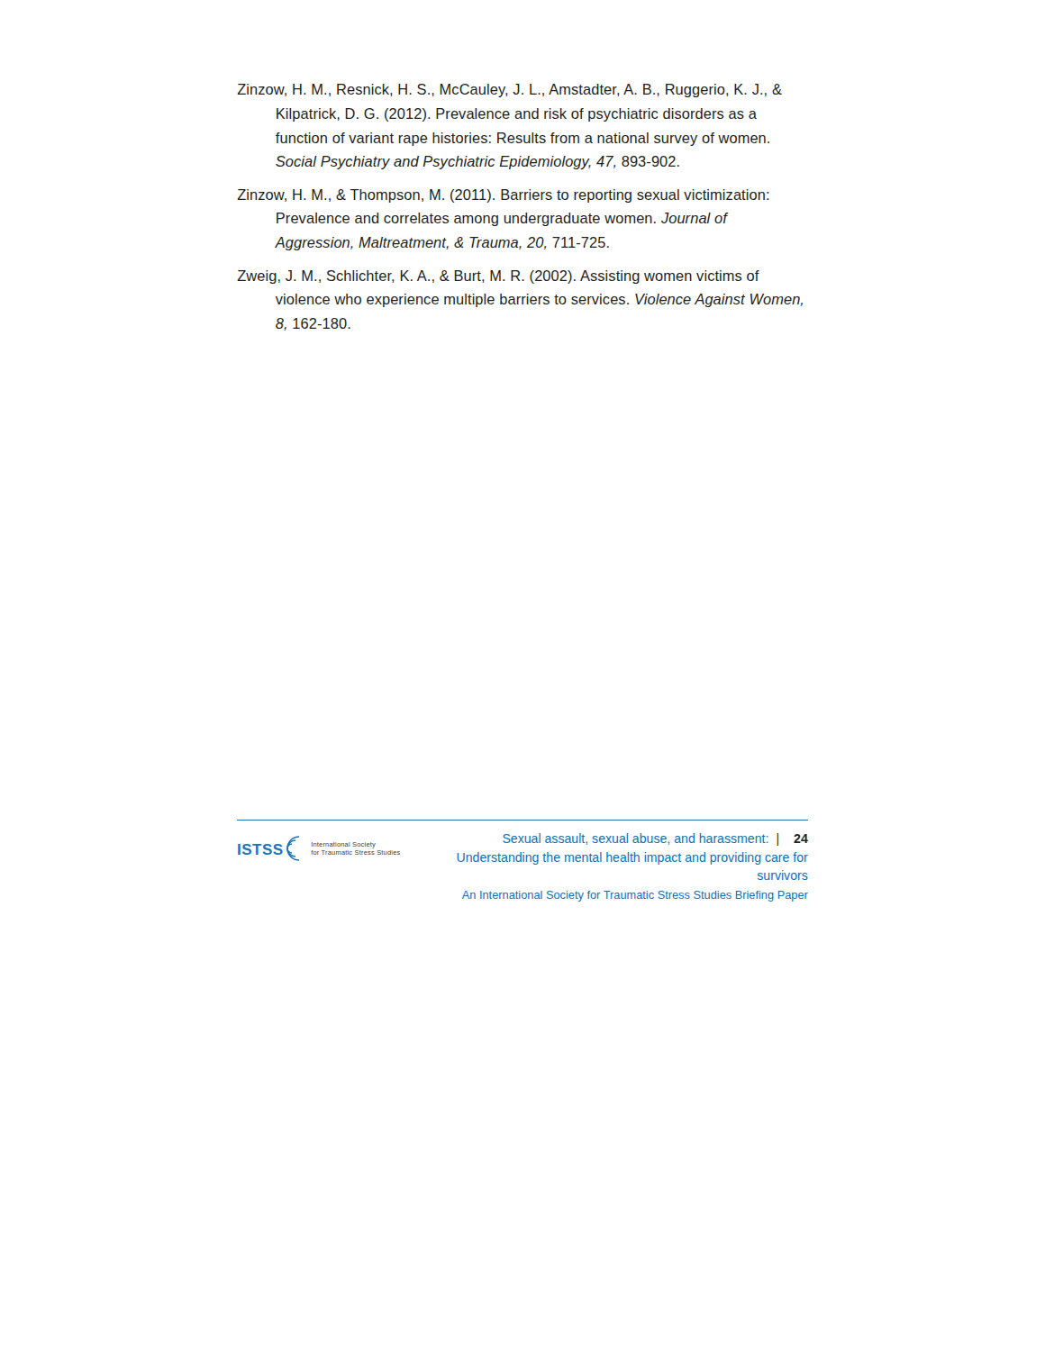Zinzow, H. M., Resnick, H. S., McCauley, J. L., Amstadter, A. B., Ruggerio, K. J., & Kilpatrick, D. G. (2012). Prevalence and risk of psychiatric disorders as a function of variant rape histories: Results from a national survey of women. Social Psychiatry and Psychiatric Epidemiology, 47, 893-902.
Zinzow, H. M., & Thompson, M. (2011). Barriers to reporting sexual victimization: Prevalence and correlates among undergraduate women. Journal of Aggression, Maltreatment, & Trauma, 20, 711-725.
Zweig, J. M., Schlichter, K. A., & Burt, M. R. (2002). Assisting women victims of violence who experience multiple barriers to services. Violence Against Women, 8, 162-180.
ISTSS International Society for Traumatic Stress Studies
Sexual assault, sexual abuse, and harassment:|24
Understanding the mental health impact and providing care for survivors
An International Society for Traumatic Stress Studies Briefing Paper